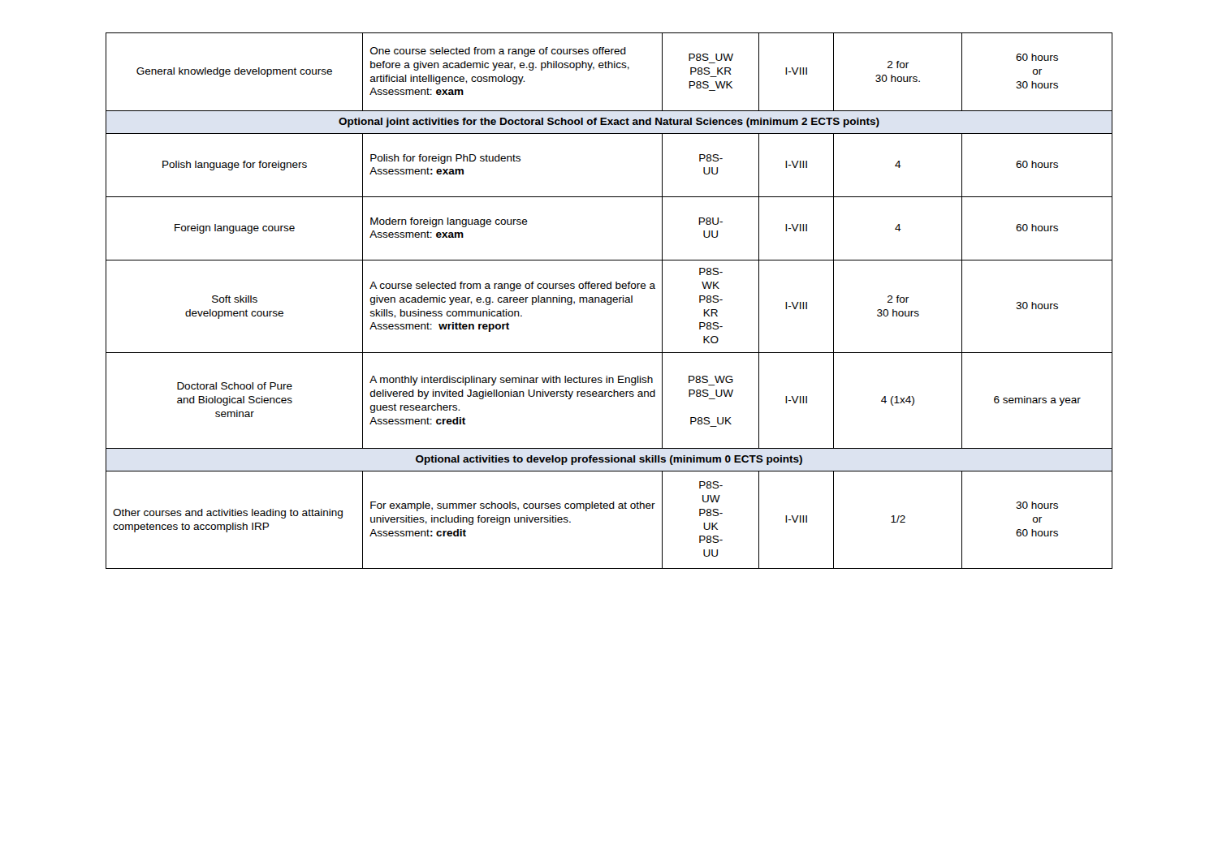| General knowledge development course | One course selected from a range of courses offered before a given academic year, e.g. philosophy, ethics, artificial intelligence, cosmology. Assessment: exam | P8S_UW P8S_KR P8S_WK | I-VIII | 2 for 30 hours. | 60 hours or 30 hours |
| Optional joint activities for the Doctoral School of Exact and Natural Sciences (minimum 2 ECTS points) |
| Polish language for foreigners | Polish for foreign PhD students Assessment : exam | P8S- UU | I-VIII | 4 | 60 hours |
| Foreign language course | Modern foreign language course Assessment: exam | P8U- UU | I-VIII | 4 | 60 hours |
| Soft skills development course | A course selected from a range of courses offered before a given academic year, e.g. career planning, managerial skills, business communication. Assessment: written report | P8S- WK P8S- KR P8S- KO | I-VIII | 2 for 30 hours | 30 hours |
| Doctoral School of Pure and Biological Sciences seminar | A monthly interdisciplinary seminar with lectures in English delivered by invited Jagiellonian Universty researchers and guest researchers. Assessment: credit | P8S_WG P8S_UW P8S_UK | I-VIII | 4 (1x4) | 6 seminars a year |
| Optional activities to develop professional skills (minimum 0 ECTS points) |
| Other courses and activities leading to attaining competences to accomplish IRP | For example, summer schools, courses completed at other universities, including foreign universities. Assessment : credit | P8S- UW P8S- UK P8S- UU | I-VIII | 1/2 | 30 hours or 60 hours |